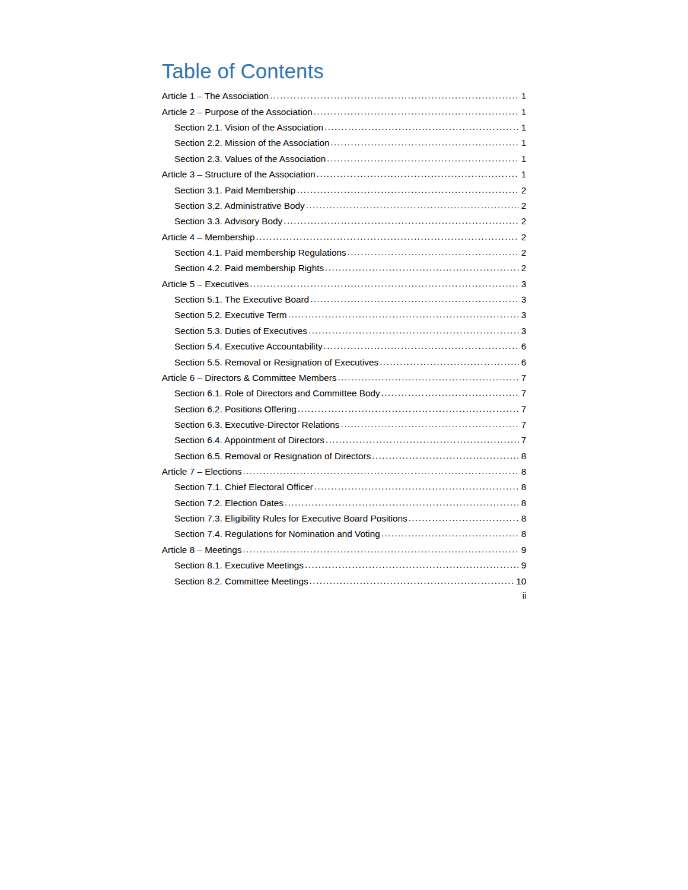Table of Contents
Article 1 – The Association........................................................................................................................... 1
Article 2 – Purpose of the Association................................................................................................. 1
Section 2.1. Vision of the Association................................................................................................. 1
Section 2.2. Mission of the Association.............................................................................................. 1
Section 2.3. Values of the Association................................................................................................ 1
Article 3 – Structure of the Association............................................................................................... 1
Section 3.1. Paid Membership.......................................................................................................... 2
Section 3.2. Administrative Body..................................................................................................... 2
Section 3.3. Advisory Body............................................................................................................... 2
Article 4 – Membership................................................................................................................. 2
Section 4.1. Paid membership Regulations......................................................................................... 2
Section 4.2. Paid membership Rights................................................................................................. 2
Article 5 – Executives.................................................................................................................... 3
Section 5.1. The Executive Board....................................................................................................... 3
Section 5.2. Executive Term.............................................................................................................. 3
Section 5.3. Duties of Executives....................................................................................................... 3
Section 5.4. Executive Accountability................................................................................................ 6
Section 5.5. Removal or Resignation of Executives.............................................................................. 6
Article 6 – Directors & Committee Members......................................................................................... 7
Section 6.1. Role of Directors and Committee Body............................................................................ 7
Section 6.2. Positions Offering.......................................................................................................... 7
Section 6.3. Executive-Director Relations.............................................................................................. 7
Section 6.4. Appointment of Directors.............................................................................................. 7
Section 6.5. Removal or Resignation of Directors................................................................................ 8
Article 7 – Elections....................................................................................................................... 8
Section 7.1. Chief Electoral Officer.................................................................................................... 8
Section 7.2. Election Dates................................................................................................................ 8
Section 7.3. Eligibility Rules for Executive Board Positions..................................................................... 8
Section 7.4. Regulations for Nomination and Voting........................................................................... 8
Article 8 – Meetings....................................................................................................................... 9
Section 8.1. Executive Meetings........................................................................................................ 9
Section 8.2. Committee Meetings.................................................................................................... 10
ii